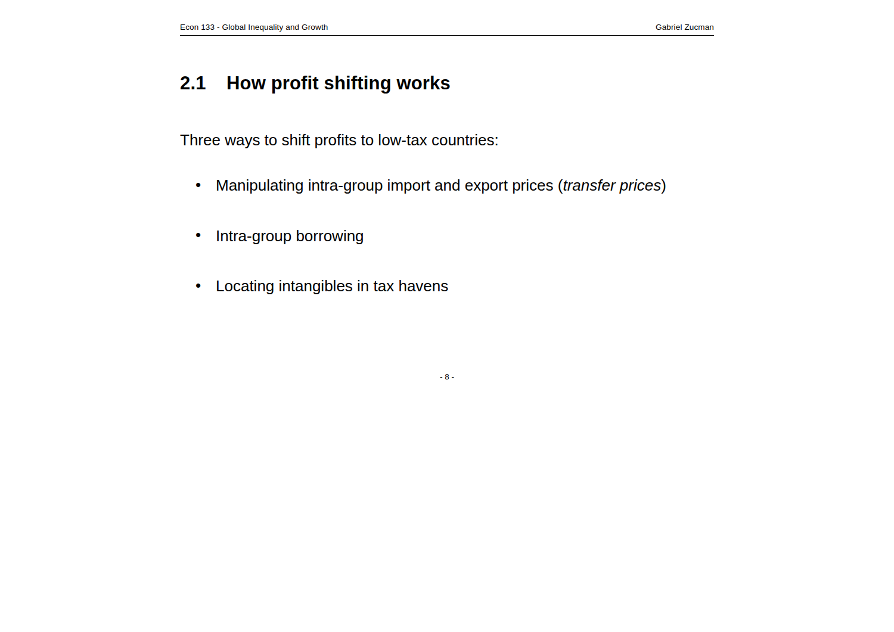Econ 133 - Global Inequality and Growth
Gabriel Zucman
2.1 How profit shifting works
Three ways to shift profits to low-tax countries:
Manipulating intra-group import and export prices (transfer prices)
Intra-group borrowing
Locating intangibles in tax havens
- 8 -